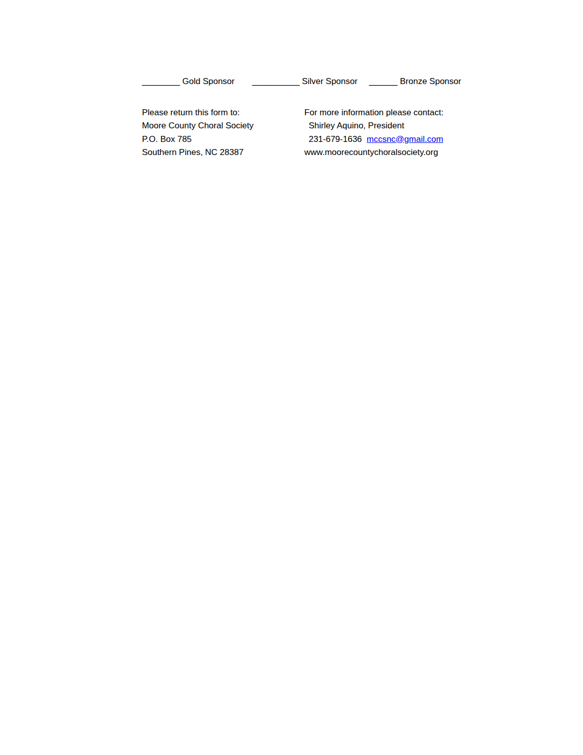________ Gold Sponsor __________ Silver Sponsor ______ Bronze Sponsor
| Please return this form to: | For more information please contact: |
| Moore County Choral Society | Shirley Aquino, President |
| P.O. Box 785 | 231-679-1636 mccsnc@gmail.com |
| Southern Pines, NC 28387 | www.moorecountychoralsociety.org |